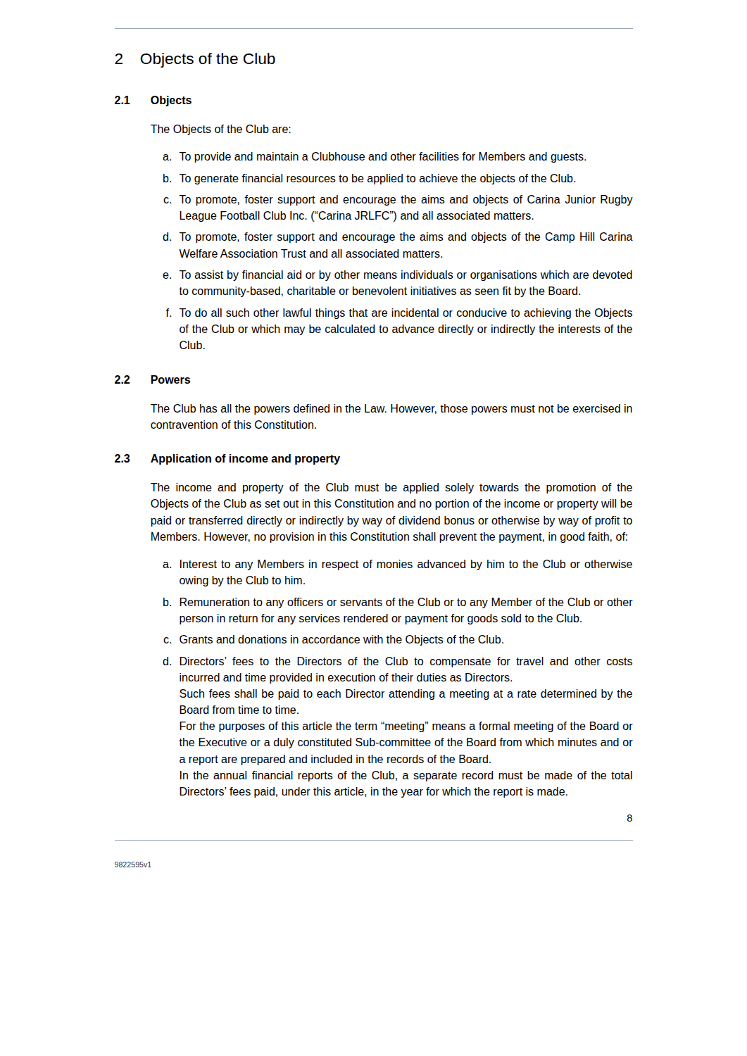2 Objects of the Club
2.1 Objects
The Objects of the Club are:
To provide and maintain a Clubhouse and other facilities for Members and guests.
To generate financial resources to be applied to achieve the objects of the Club.
To promote, foster support and encourage the aims and objects of Carina Junior Rugby League Football Club Inc. (“Carina JRLFC”) and all associated matters.
To promote, foster support and encourage the aims and objects of the Camp Hill Carina Welfare Association Trust and all associated matters.
To assist by financial aid or by other means individuals or organisations which are devoted to community-based, charitable or benevolent initiatives as seen fit by the Board.
To do all such other lawful things that are incidental or conducive to achieving the Objects of the Club or which may be calculated to advance directly or indirectly the interests of the Club.
2.2 Powers
The Club has all the powers defined in the Law. However, those powers must not be exercised in contravention of this Constitution.
2.3 Application of income and property
The income and property of the Club must be applied solely towards the promotion of the Objects of the Club as set out in this Constitution and no portion of the income or property will be paid or transferred directly or indirectly by way of dividend bonus or otherwise by way of profit to Members. However, no provision in this Constitution shall prevent the payment, in good faith, of:
Interest to any Members in respect of monies advanced by him to the Club or otherwise owing by the Club to him.
Remuneration to any officers or servants of the Club or to any Member of the Club or other person in return for any services rendered or payment for goods sold to the Club.
Grants and donations in accordance with the Objects of the Club.
Directors’ fees to the Directors of the Club to compensate for travel and other costs incurred and time provided in execution of their duties as Directors.
Such fees shall be paid to each Director attending a meeting at a rate determined by the Board from time to time.
For the purposes of this article the term “meeting” means a formal meeting of the Board or the Executive or a duly constituted Sub-committee of the Board from which minutes and or a report are prepared and included in the records of the Board.
In the annual financial reports of the Club, a separate record must be made of the total Directors’ fees paid, under this article, in the year for which the report is made.
8
9822595v1